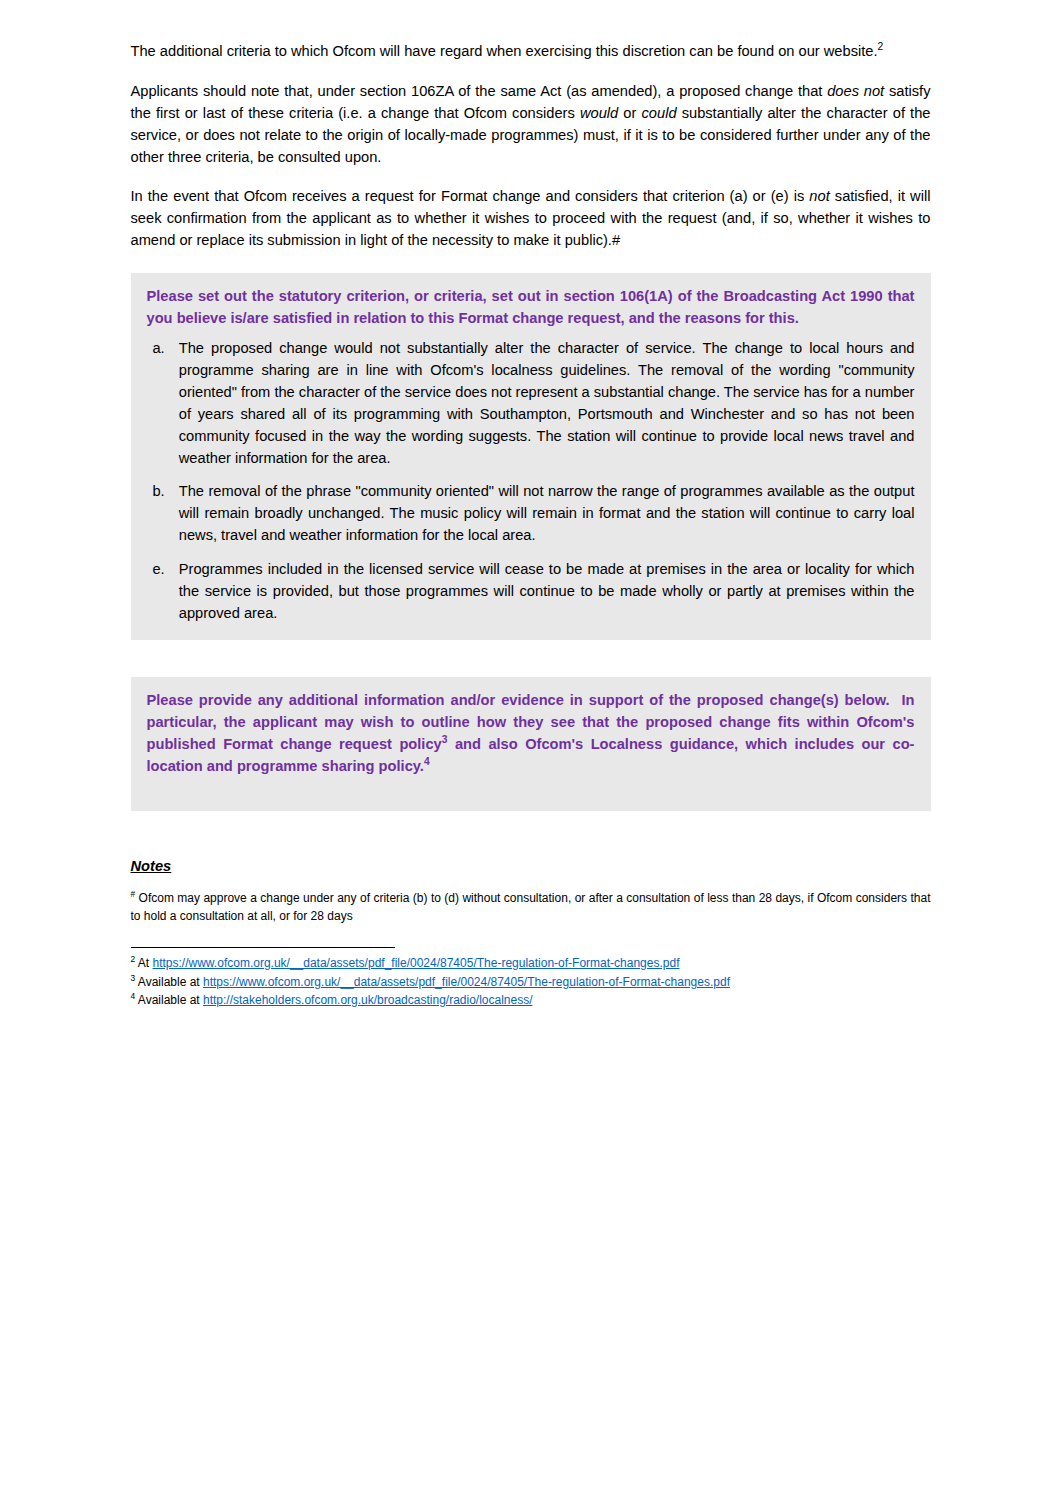The additional criteria to which Ofcom will have regard when exercising this discretion can be found on our website.2
Applicants should note that, under section 106ZA of the same Act (as amended), a proposed change that does not satisfy the first or last of these criteria (i.e. a change that Ofcom considers would or could substantially alter the character of the service, or does not relate to the origin of locally-made programmes) must, if it is to be considered further under any of the other three criteria, be consulted upon.
In the event that Ofcom receives a request for Format change and considers that criterion (a) or (e) is not satisfied, it will seek confirmation from the applicant as to whether it wishes to proceed with the request (and, if so, whether it wishes to amend or replace its submission in light of the necessity to make it public).#
Please set out the statutory criterion, or criteria, set out in section 106(1A) of the Broadcasting Act 1990 that you believe is/are satisfied in relation to this Format change request, and the reasons for this.
a. The proposed change would not substantially alter the character of service. The change to local hours and programme sharing are in line with Ofcom's localness guidelines. The removal of the wording "community oriented" from the character of the service does not represent a substantial change. The service has for a number of years shared all of its programming with Southampton, Portsmouth and Winchester and so has not been community focused in the way the wording suggests. The station will continue to provide local news travel and weather information for the area.
b. The removal of the phrase "community oriented" will not narrow the range of programmes available as the output will remain broadly unchanged. The music policy will remain in format and the station will continue to carry loal news, travel and weather information for the local area.
e. Programmes included in the licensed service will cease to be made at premises in the area or locality for which the service is provided, but those programmes will continue to be made wholly or partly at premises within the approved area.
Please provide any additional information and/or evidence in support of the proposed change(s) below. In particular, the applicant may wish to outline how they see that the proposed change fits within Ofcom's published Format change request policy3 and also Ofcom's Localness guidance, which includes our co-location and programme sharing policy.4
Notes
# Ofcom may approve a change under any of criteria (b) to (d) without consultation, or after a consultation of less than 28 days, if Ofcom considers that to hold a consultation at all, or for 28 days
2 At https://www.ofcom.org.uk/__data/assets/pdf_file/0024/87405/The-regulation-of-Format-changes.pdf
3 Available at https://www.ofcom.org.uk/__data/assets/pdf_file/0024/87405/The-regulation-of-Format-changes.pdf
4 Available at http://stakeholders.ofcom.org.uk/broadcasting/radio/localness/